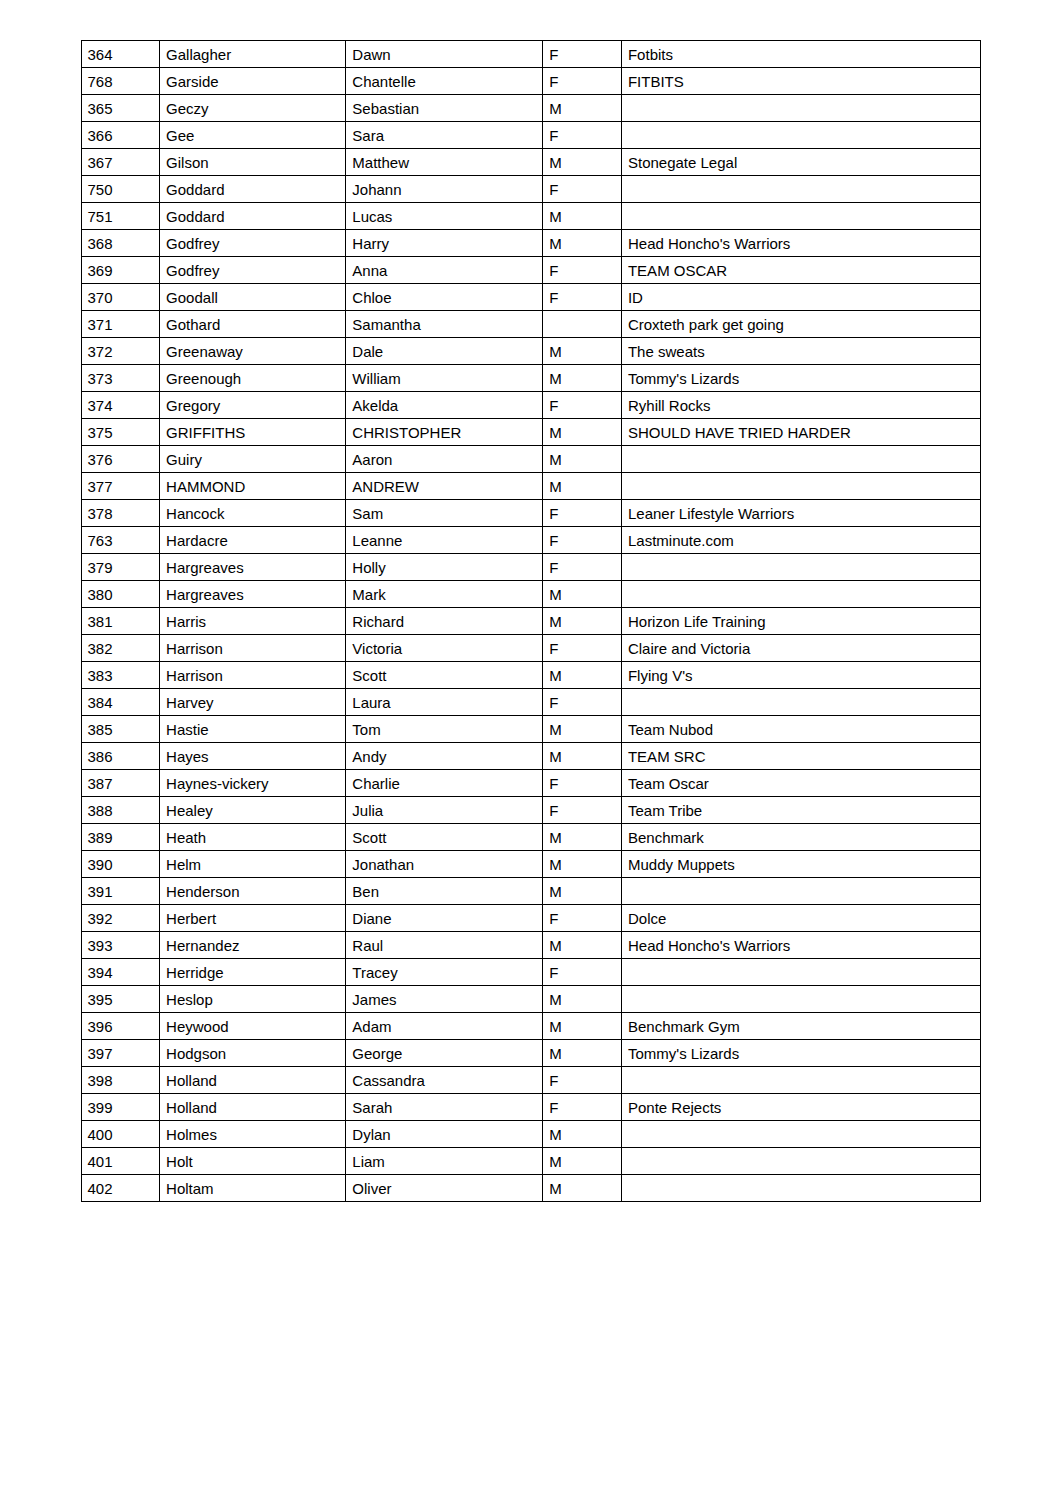| 364 | Gallagher | Dawn | F | Fotbits |
| 768 | Garside | Chantelle | F | FITBITS |
| 365 | Geczy | Sebastian | M | |
| 366 | Gee | Sara | F | |
| 367 | Gilson | Matthew | M | Stonegate Legal |
| 750 | Goddard | Johann | F | |
| 751 | Goddard | Lucas | M | |
| 368 | Godfrey | Harry | M | Head Honcho's Warriors |
| 369 | Godfrey | Anna | F | TEAM OSCAR |
| 370 | Goodall | Chloe | F | ID |
| 371 | Gothard | Samantha | | Croxteth park get going |
| 372 | Greenaway | Dale | M | The sweats |
| 373 | Greenough | William | M | Tommy's Lizards |
| 374 | Gregory | Akelda | F | Ryhill Rocks |
| 375 | GRIFFITHS | CHRISTOPHER | M | SHOULD HAVE TRIED HARDER |
| 376 | Guiry | Aaron | M | |
| 377 | HAMMOND | ANDREW | M | |
| 378 | Hancock | Sam | F | Leaner Lifestyle Warriors |
| 763 | Hardacre | Leanne | F | Lastminute.com |
| 379 | Hargreaves | Holly | F | |
| 380 | Hargreaves | Mark | M | |
| 381 | Harris | Richard | M | Horizon Life Training |
| 382 | Harrison | Victoria | F | Claire and Victoria |
| 383 | Harrison | Scott | M | Flying V's |
| 384 | Harvey | Laura | F | |
| 385 | Hastie | Tom | M | Team Nubod |
| 386 | Hayes | Andy | M | TEAM SRC |
| 387 | Haynes-vickery | Charlie | F | Team Oscar |
| 388 | Healey | Julia | F | Team Tribe |
| 389 | Heath | Scott | M | Benchmark |
| 390 | Helm | Jonathan | M | Muddy Muppets |
| 391 | Henderson | Ben | M | |
| 392 | Herbert | Diane | F | Dolce |
| 393 | Hernandez | Raul | M | Head Honcho's Warriors |
| 394 | Herridge | Tracey | F | |
| 395 | Heslop | James | M | |
| 396 | Heywood | Adam | M | Benchmark Gym |
| 397 | Hodgson | George | M | Tommy's Lizards |
| 398 | Holland | Cassandra | F | |
| 399 | Holland | Sarah | F | Ponte Rejects |
| 400 | Holmes | Dylan | M | |
| 401 | Holt | Liam | M | |
| 402 | Holtam | Oliver | M | |